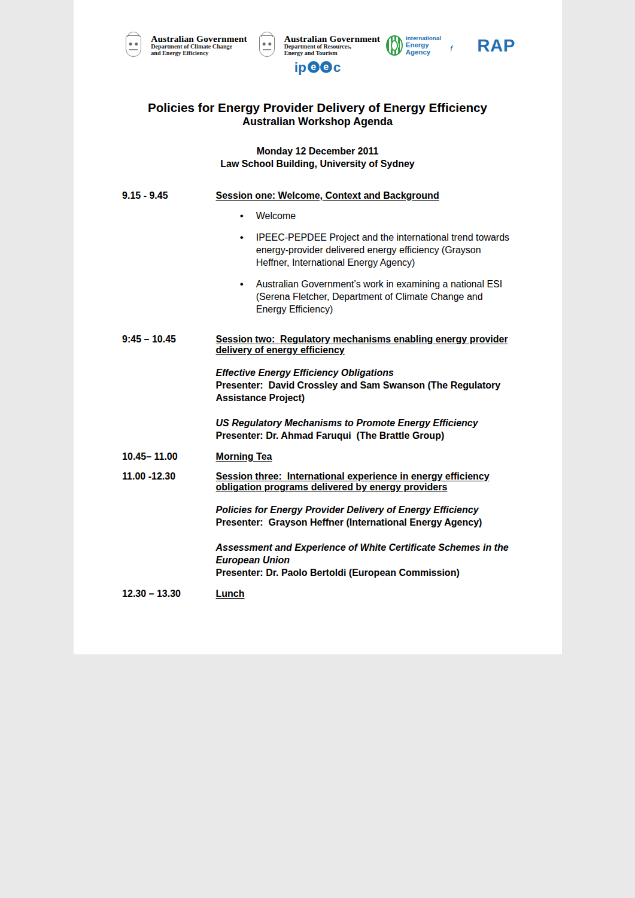Australian Government
Department of Climate Change
and Energy Efficiency
Australian Government
Department of Resources,
Energy and Tourism
International
Energy Agency
RAP
ip ee c
Policies for Energy Provider Delivery of Energy Efficiency
Australian Workshop Agenda
Monday 12 December 2011
Law School Building, University of Sydney
9.15 - 9.45
Session one: Welcome, Context and Background
Welcome
IPEEC-PEPDEE Project and the international trend towards energy-provider delivered energy efficiency (Grayson Heffner, International Energy Agency)
Australian Government’s work in examining a national ESI
(Serena Fletcher, Department of Climate Change and Energy Efficiency)
9:45 – 10.45
Session two: Regulatory mechanisms enabling energy provider delivery of energy efficiency
Effective Energy Efficiency Obligations
Presenter: David Crossley and Sam Swanson (The Regulatory Assistance Project)
US Regulatory Mechanisms to Promote Energy Efficiency
Presenter: Dr. Ahmad Faruqui (The Brattle Group)
10.45– 11.00
Morning Tea
11.00 -12.30
Session three: International experience in energy efficiency obligation programs delivered by energy providers
Policies for Energy Provider Delivery of Energy Efficiency
Presenter: Grayson Heffner (International Energy Agency)
Assessment and Experience of White Certificate Schemes in the European Union
Presenter: Dr. Paolo Bertoldi (European Commission)
12.30 – 13.30
Lunch